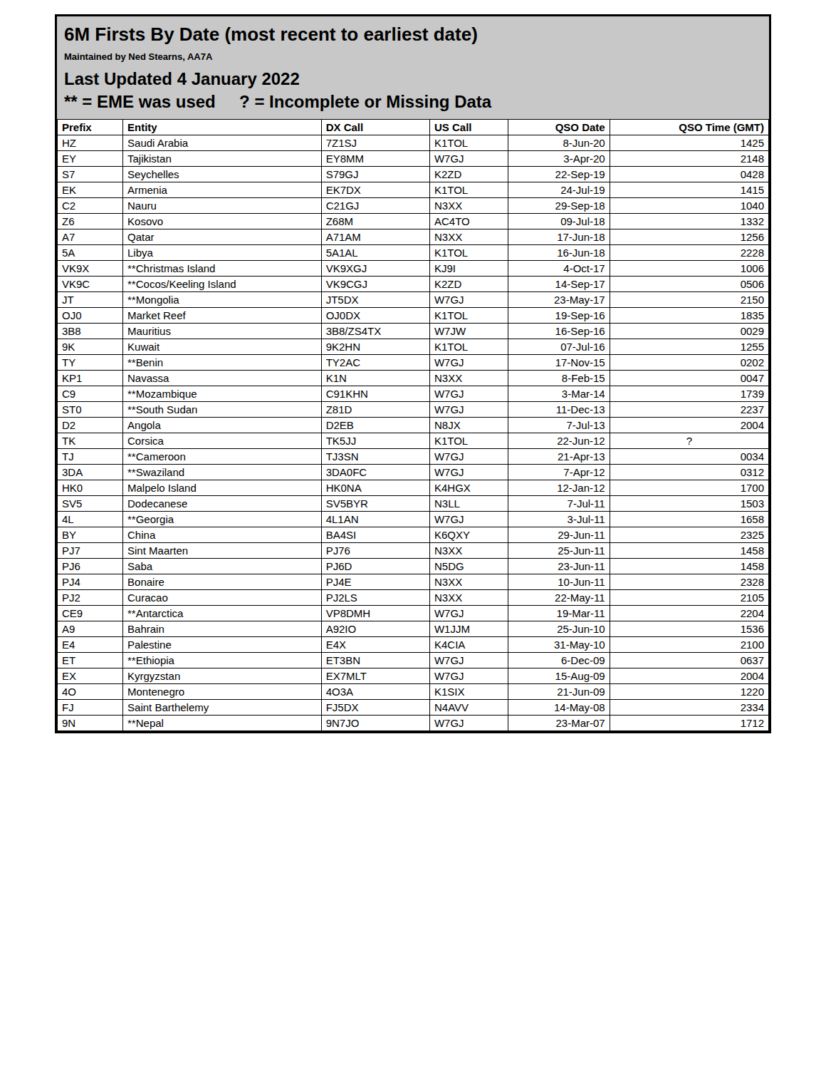6M Firsts By Date (most recent to earliest date)
Maintained by Ned Stearns, AA7A
Last Updated 4 January 2022
** = EME was used ? = Incomplete or Missing Data
| Prefix | Entity | DX Call | US Call | QSO Date | QSO Time (GMT) |
| --- | --- | --- | --- | --- | --- |
| HZ | Saudi Arabia | 7Z1SJ | K1TOL | 8-Jun-20 | 1425 |
| EY | Tajikistan | EY8MM | W7GJ | 3-Apr-20 | 2148 |
| S7 | Seychelles | S79GJ | K2ZD | 22-Sep-19 | 0428 |
| EK | Armenia | EK7DX | K1TOL | 24-Jul-19 | 1415 |
| C2 | Nauru | C21GJ | N3XX | 29-Sep-18 | 1040 |
| Z6 | Kosovo | Z68M | AC4TO | 09-Jul-18 | 1332 |
| A7 | Qatar | A71AM | N3XX | 17-Jun-18 | 1256 |
| 5A | Libya | 5A1AL | K1TOL | 16-Jun-18 | 2228 |
| VK9X | **Christmas Island | VK9XGJ | KJ9I | 4-Oct-17 | 1006 |
| VK9C | **Cocos/Keeling Island | VK9CGJ | K2ZD | 14-Sep-17 | 0506 |
| JT | **Mongolia | JT5DX | W7GJ | 23-May-17 | 2150 |
| OJ0 | Market Reef | OJ0DX | K1TOL | 19-Sep-16 | 1835 |
| 3B8 | Mauritius | 3B8/ZS4TX | W7JW | 16-Sep-16 | 0029 |
| 9K | Kuwait | 9K2HN | K1TOL | 07-Jul-16 | 1255 |
| TY | **Benin | TY2AC | W7GJ | 17-Nov-15 | 0202 |
| KP1 | Navassa | K1N | N3XX | 8-Feb-15 | 0047 |
| C9 | **Mozambique | C91KHN | W7GJ | 3-Mar-14 | 1739 |
| ST0 | **South Sudan | Z81D | W7GJ | 11-Dec-13 | 2237 |
| D2 | Angola | D2EB | N8JX | 7-Jul-13 | 2004 |
| TK | Corsica | TK5JJ | K1TOL | 22-Jun-12 | ? |
| TJ | **Cameroon | TJ3SN | W7GJ | 21-Apr-13 | 0034 |
| 3DA | **Swaziland | 3DA0FC | W7GJ | 7-Apr-12 | 0312 |
| HK0 | Malpelo Island | HK0NA | K4HGX | 12-Jan-12 | 1700 |
| SV5 | Dodecanese | SV5BYR | N3LL | 7-Jul-11 | 1503 |
| 4L | **Georgia | 4L1AN | W7GJ | 3-Jul-11 | 1658 |
| BY | China | BA4SI | K6QXY | 29-Jun-11 | 2325 |
| PJ7 | Sint Maarten | PJ76 | N3XX | 25-Jun-11 | 1458 |
| PJ6 | Saba | PJ6D | N5DG | 23-Jun-11 | 1458 |
| PJ4 | Bonaire | PJ4E | N3XX | 10-Jun-11 | 2328 |
| PJ2 | Curacao | PJ2LS | N3XX | 22-May-11 | 2105 |
| CE9 | **Antarctica | VP8DMH | W7GJ | 19-Mar-11 | 2204 |
| A9 | Bahrain | A92IO | W1JJM | 25-Jun-10 | 1536 |
| E4 | Palestine | E4X | K4CIA | 31-May-10 | 2100 |
| ET | **Ethiopia | ET3BN | W7GJ | 6-Dec-09 | 0637 |
| EX | Kyrgyzstan | EX7MLT | W7GJ | 15-Aug-09 | 2004 |
| 4O | Montenegro | 4O3A | K1SIX | 21-Jun-09 | 1220 |
| FJ | Saint Barthelemy | FJ5DX | N4AVV | 14-May-08 | 2334 |
| 9N | **Nepal | 9N7JO | W7GJ | 23-Mar-07 | 1712 |